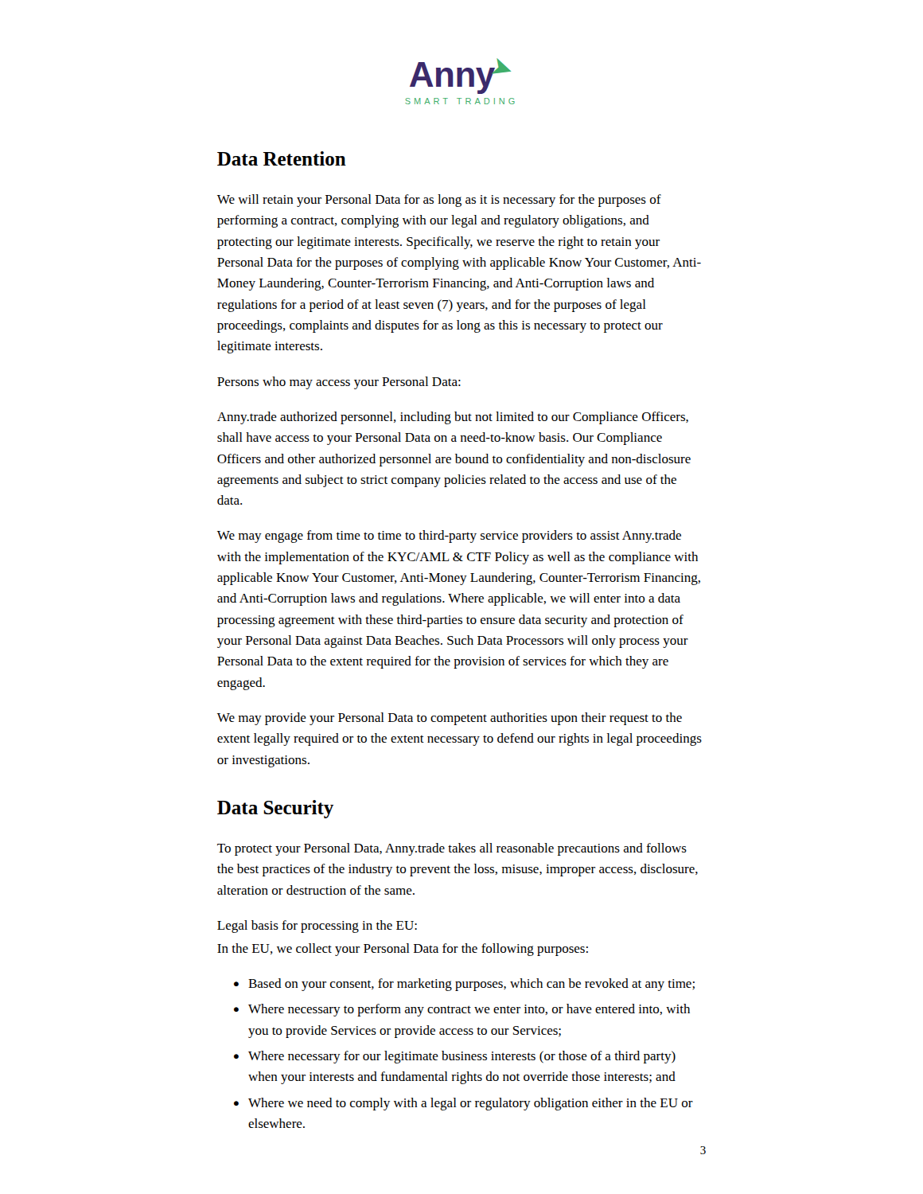Anny➤
Smart Trading
Data Retention
We will retain your Personal Data for as long as it is necessary for the purposes of performing a contract, complying with our legal and regulatory obligations, and protecting our legitimate interests. Specifically, we reserve the right to retain your Personal Data for the purposes of complying with applicable Know Your Customer, Anti-Money Laundering, Counter-Terrorism Financing, and Anti-Corruption laws and regulations for a period of at least seven (7) years, and for the purposes of legal proceedings, complaints and disputes for as long as this is necessary to protect our legitimate interests.
Persons who may access your Personal Data:
Anny.trade authorized personnel, including but not limited to our Compliance Officers, shall have access to your Personal Data on a need-to-know basis. Our Compliance Officers and other authorized personnel are bound to confidentiality and non-disclosure agreements and subject to strict company policies related to the access and use of the data.
We may engage from time to time to third-party service providers to assist Anny.trade with the implementation of the KYC/AML & CTF Policy as well as the compliance with applicable Know Your Customer, Anti-Money Laundering, Counter-Terrorism Financing, and Anti-Corruption laws and regulations. Where applicable, we will enter into a data processing agreement with these third-parties to ensure data security and protection of your Personal Data against Data Beaches. Such Data Processors will only process your Personal Data to the extent required for the provision of services for which they are engaged.
We may provide your Personal Data to competent authorities upon their request to the extent legally required or to the extent necessary to defend our rights in legal proceedings or investigations.
Data Security
To protect your Personal Data, Anny.trade takes all reasonable precautions and follows the best practices of the industry to prevent the loss, misuse, improper access, disclosure, alteration or destruction of the same.
Legal basis for processing in the EU:
In the EU, we collect your Personal Data for the following purposes:
Based on your consent, for marketing purposes, which can be revoked at any time;
Where necessary to perform any contract we enter into, or have entered into, with you to provide Services or provide access to our Services;
Where necessary for our legitimate business interests (or those of a third party) when your interests and fundamental rights do not override those interests; and
Where we need to comply with a legal or regulatory obligation either in the EU or elsewhere.
3